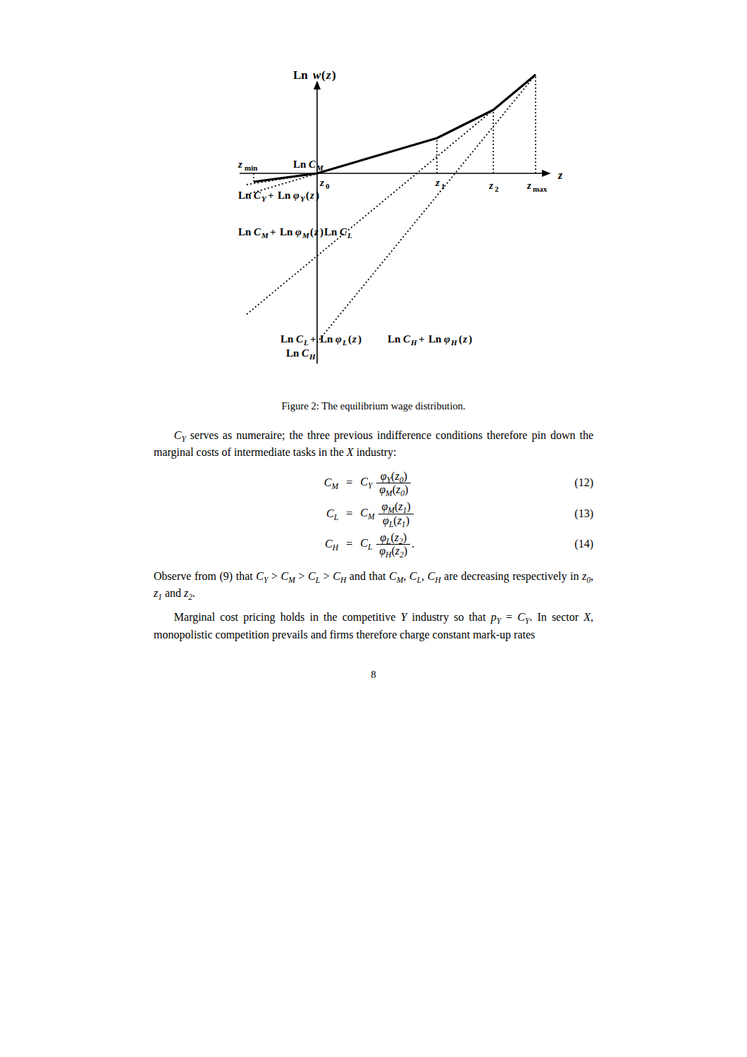Ln w ( z ) z z min Ln C M z 0 z 1 z 2 z max Ln C Y + Ln φ Y ( z ) Ln C M + Ln φ M ( z ) Ln C L Ln C L + Ln φ L ( z ) Ln C H + Ln φ H ( z ) Ln C H
Figure 2: The equilibrium wage distribution.
CY serves as numeraire; the three previous indifference conditions therefore pin down the marginal costs of intermediate tasks in the X industry:
| C M | = | C Y φ Y ( z 0 ) φ M ( z 0 ) | (12) |
| C L | = | C M φ M ( z 1 ) φ L ( z 1 ) | (13) |
| C H | = | C L φ L ( z 2 ) φ H ( z 2 ) . | (14) |
Observe from (9) that CY > CM > CL > CH and that CM, CL, CH are decreasing respectively in z0, z1 and z2.
Marginal cost pricing holds in the competitive Y industry so that pY = CY. In sector X, monopolistic competition prevails and firms therefore charge constant mark-up rates
8